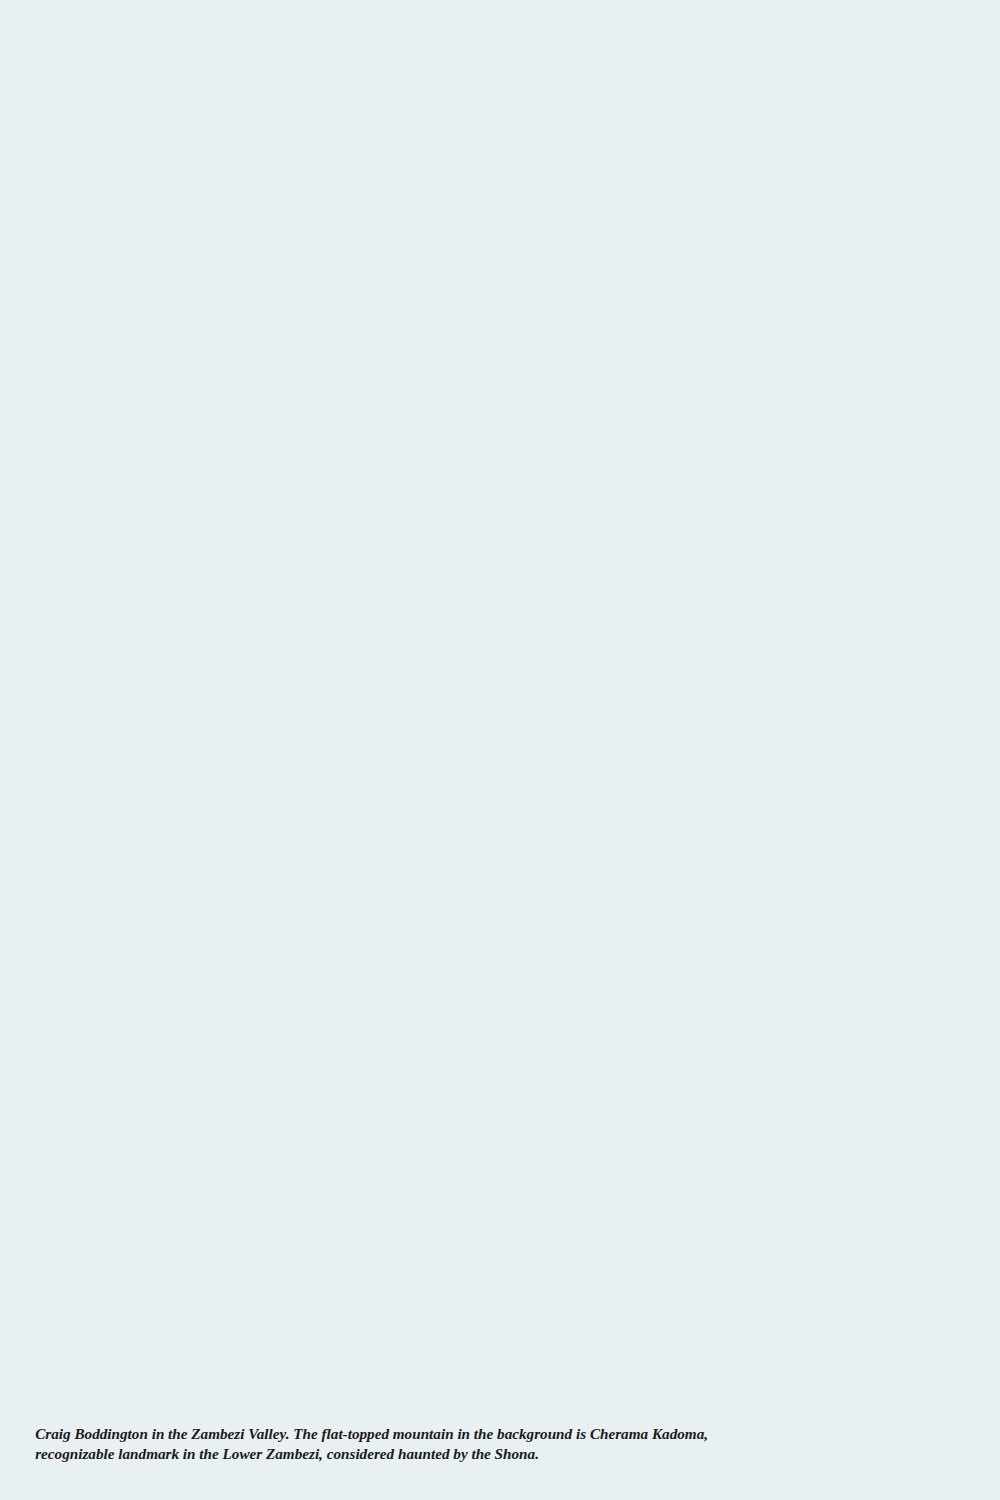Craig Boddington in the Zambezi Valley. The flat-topped mountain in the background is Cherama Kadoma, recognizable landmark in the Lower Zambezi, considered haunted by the Shona.